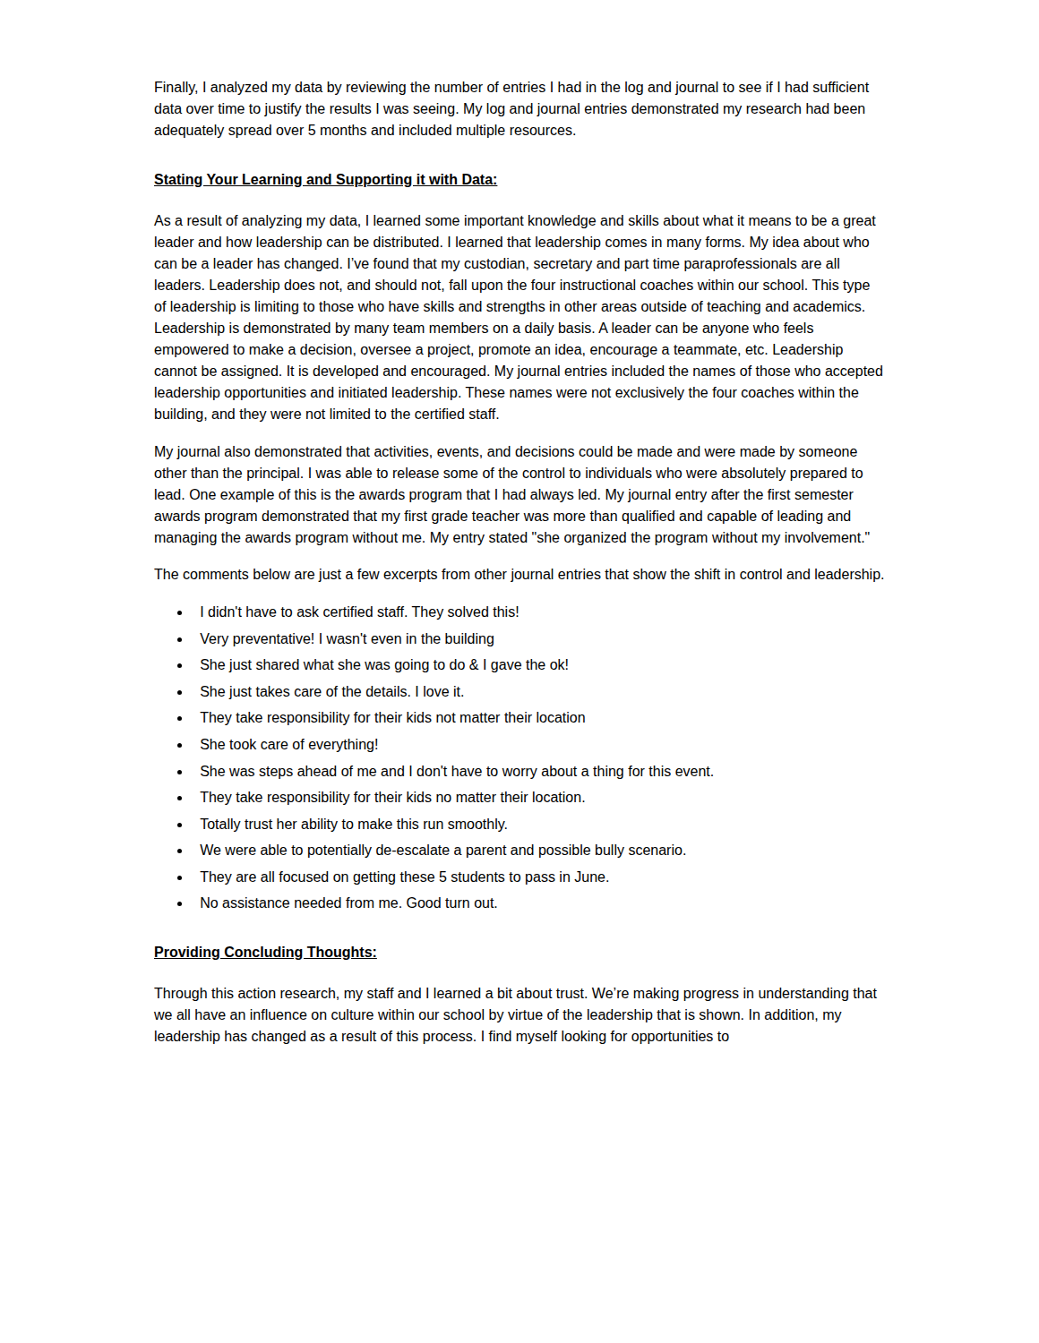Finally, I analyzed my data by reviewing the number of entries I had in the log and journal to see if I had sufficient data over time to justify the results I was seeing. My log and journal entries demonstrated my research had been adequately spread over 5 months and included multiple resources.
Stating Your Learning and Supporting it with Data:
As a result of analyzing my data, I learned some important knowledge and skills about what it means to be a great leader and how leadership can be distributed. I learned that leadership comes in many forms. My idea about who can be a leader has changed. I’ve found that my custodian, secretary and part time paraprofessionals are all leaders. Leadership does not, and should not, fall upon the four instructional coaches within our school. This type of leadership is limiting to those who have skills and strengths in other areas outside of teaching and academics. Leadership is demonstrated by many team members on a daily basis. A leader can be anyone who feels empowered to make a decision, oversee a project, promote an idea, encourage a teammate, etc. Leadership cannot be assigned. It is developed and encouraged. My journal entries included the names of those who accepted leadership opportunities and initiated leadership. These names were not exclusively the four coaches within the building, and they were not limited to the certified staff.
My journal also demonstrated that activities, events, and decisions could be made and were made by someone other than the principal. I was able to release some of the control to individuals who were absolutely prepared to lead. One example of this is the awards program that I had always led. My journal entry after the first semester awards program demonstrated that my first grade teacher was more than qualified and capable of leading and managing the awards program without me. My entry stated "she organized the program without my involvement."
The comments below are just a few excerpts from other journal entries that show the shift in control and leadership.
I didn't have to ask certified staff. They solved this!
Very preventative! I wasn't even in the building
She just shared what she was going to do & I gave the ok!
She just takes care of the details. I love it.
They take responsibility for their kids not matter their location
She took care of everything!
She was steps ahead of me and I don't have to worry about a thing for this event.
They take responsibility for their kids no matter their location.
Totally trust her ability to make this run smoothly.
We were able to potentially de-escalate a parent and possible bully scenario.
They are all focused on getting these 5 students to pass in June.
No assistance needed from me. Good turn out.
Providing Concluding Thoughts:
Through this action research, my staff and I learned a bit about trust. We’re making progress in understanding that we all have an influence on culture within our school by virtue of the leadership that is shown. In addition, my leadership has changed as a result of this process. I find myself looking for opportunities to